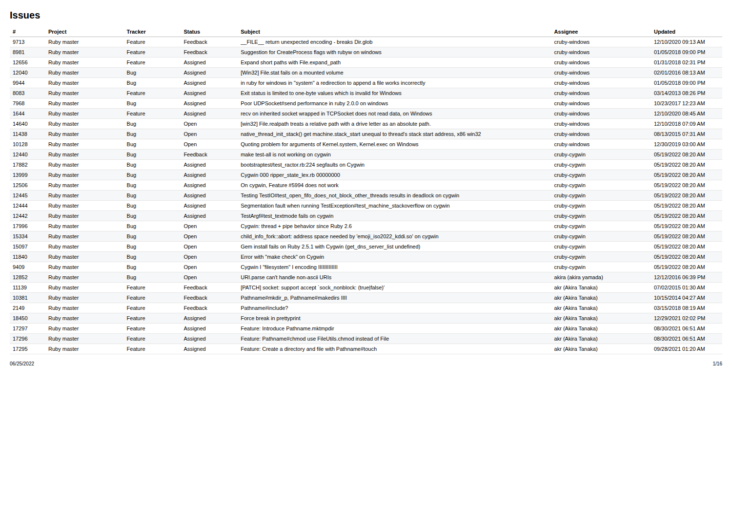Issues
| # | Project | Tracker | Status | Subject | Assignee | Updated |
| --- | --- | --- | --- | --- | --- | --- |
| 9713 | Ruby master | Feature | Feedback | __FILE__ return unexpected encoding - breaks Dir.glob | cruby-windows | 12/10/2020 09:13 AM |
| 8981 | Ruby master | Feature | Feedback | Suggestion for CreateProcess flags with rubyw on windows | cruby-windows | 01/05/2018 09:00 PM |
| 12656 | Ruby master | Feature | Assigned | Expand short paths with File.expand_path | cruby-windows | 01/31/2018 02:31 PM |
| 12040 | Ruby master | Bug | Assigned | [Win32] File.stat fails on a mounted volume | cruby-windows | 02/01/2016 08:13 AM |
| 9944 | Ruby master | Bug | Assigned | in ruby for windows in "system" a redirection to append a file works incorrectly | cruby-windows | 01/05/2018 09:00 PM |
| 8083 | Ruby master | Feature | Assigned | Exit status is limited to one-byte values which is invalid for Windows | cruby-windows | 03/14/2013 08:26 PM |
| 7968 | Ruby master | Bug | Assigned | Poor UDPSocket#send performance in ruby 2.0.0 on windows | cruby-windows | 10/23/2017 12:23 AM |
| 1644 | Ruby master | Feature | Assigned | recv on inherited socket wrapped in TCPSocket does not read data, on Windows | cruby-windows | 12/10/2020 08:45 AM |
| 14640 | Ruby master | Bug | Open | [win32] File.realpath treats a relative path with a drive letter as an absolute path. | cruby-windows | 12/10/2018 07:09 AM |
| 11438 | Ruby master | Bug | Open | native_thread_init_stack() get machine.stack_start unequal to thread's stack start address, x86 win32 | cruby-windows | 08/13/2015 07:31 AM |
| 10128 | Ruby master | Bug | Open | Quoting problem for arguments of Kernel.system, Kernel.exec on Windows | cruby-windows | 12/30/2019 03:00 AM |
| 12440 | Ruby master | Bug | Feedback | make test-all is not working on cygwin | cruby-cygwin | 05/19/2022 08:20 AM |
| 17882 | Ruby master | Bug | Assigned | bootstraptest/test_ractor.rb:224 segfaults on Cygwin | cruby-cygwin | 05/19/2022 08:20 AM |
| 13999 | Ruby master | Bug | Assigned | Cygwin 000 ripper_state_lex.rb 00000000 | cruby-cygwin | 05/19/2022 08:20 AM |
| 12506 | Ruby master | Bug | Assigned | On cygwin, Feature #5994 does not work | cruby-cygwin | 05/19/2022 08:20 AM |
| 12445 | Ruby master | Bug | Assigned | Testing TestIO#test_open_fifo_does_not_block_other_threads results in deadlock on cygwin | cruby-cygwin | 05/19/2022 08:20 AM |
| 12444 | Ruby master | Bug | Assigned | Segmentation fault when running TestException#test_machine_stackoverflow on cygwin | cruby-cygwin | 05/19/2022 08:20 AM |
| 12442 | Ruby master | Bug | Assigned | TestArgf#test_textmode fails on cygwin | cruby-cygwin | 05/19/2022 08:20 AM |
| 17996 | Ruby master | Bug | Open | Cygwin: thread + pipe behavior since Ruby 2.6 | cruby-cygwin | 05/19/2022 08:20 AM |
| 15334 | Ruby master | Bug | Open | child_info_fork::abort: address space needed by 'emoji_iso2022_kddi.so' on cygwin | cruby-cygwin | 05/19/2022 08:20 AM |
| 15097 | Ruby master | Bug | Open | Gem install fails on Ruby 2.5.1 with Cygwin (get_dns_server_list undefined) | cruby-cygwin | 05/19/2022 08:20 AM |
| 11840 | Ruby master | Bug | Open | Error with "make check" on Cygwin | cruby-cygwin | 05/19/2022 08:20 AM |
| 9409 | Ruby master | Bug | Open | Cygwin I "filesystem" I encoding IIIIIIIIIIIII | cruby-cygwin | 05/19/2022 08:20 AM |
| 12852 | Ruby master | Bug | Open | URI.parse can't handle non-ascii URIs | akira (akira yamada) | 12/12/2016 06:39 PM |
| 11139 | Ruby master | Feature | Feedback | [PATCH] socket: support accept `sock_nonblock: (true/false)' | akr (Akira Tanaka) | 07/02/2015 01:30 AM |
| 10381 | Ruby master | Feature | Feedback | Pathname#mkdir_p, Pathname#makedirs IIII | akr (Akira Tanaka) | 10/15/2014 04:27 AM |
| 2149 | Ruby master | Feature | Feedback | Pathname#include? | akr (Akira Tanaka) | 03/15/2018 08:19 AM |
| 18450 | Ruby master | Feature | Assigned | Force break in prettyprint | akr (Akira Tanaka) | 12/29/2021 02:02 PM |
| 17297 | Ruby master | Feature | Assigned | Feature: Introduce Pathname.mktmpdir | akr (Akira Tanaka) | 08/30/2021 06:51 AM |
| 17296 | Ruby master | Feature | Assigned | Feature: Pathname#chmod use FileUtils.chmod instead of File | akr (Akira Tanaka) | 08/30/2021 06:51 AM |
| 17295 | Ruby master | Feature | Assigned | Feature: Create a directory and file with Pathname#touch | akr (Akira Tanaka) | 09/28/2021 01:20 AM |
06/25/2022 1/16